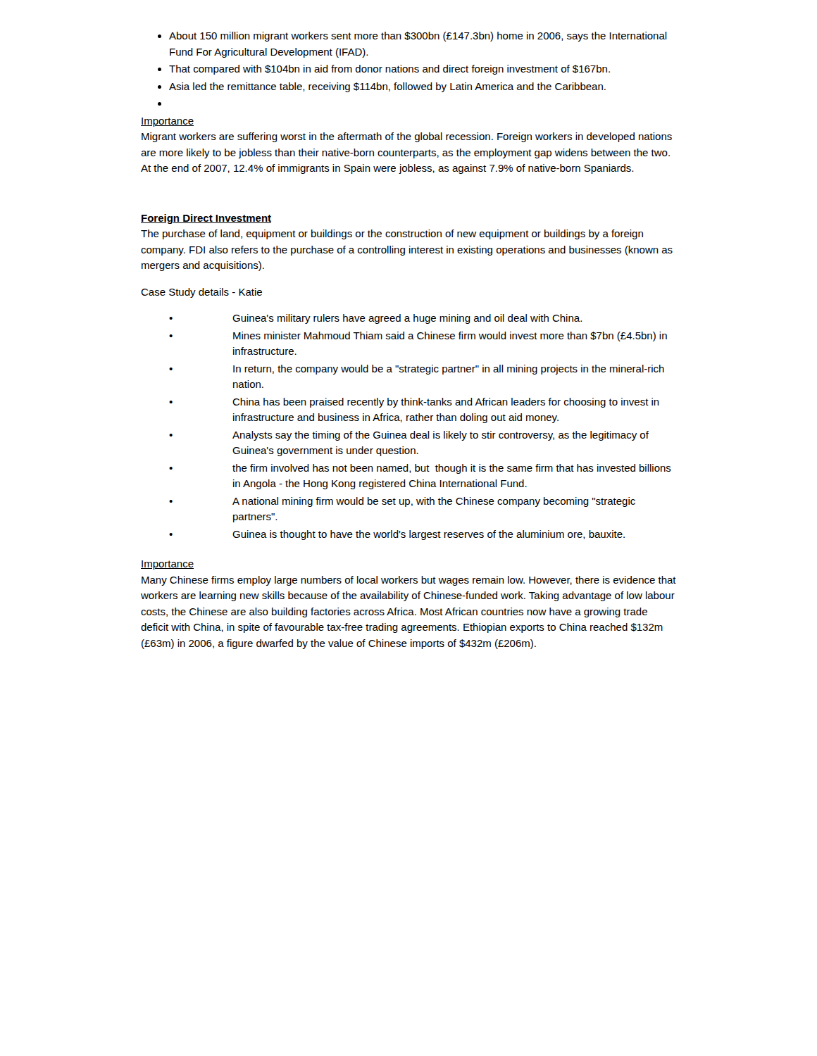About 150 million migrant workers sent more than $300bn (£147.3bn) home in 2006, says the International Fund For Agricultural Development (IFAD).
That compared with $104bn in aid from donor nations and direct foreign investment of $167bn.
Asia led the remittance table, receiving $114bn, followed by Latin America and the Caribbean.
Importance
Migrant workers are suffering worst in the aftermath of the global recession. Foreign workers in developed nations are more likely to be jobless than their native-born counterparts, as the employment gap widens between the two. At the end of 2007, 12.4% of immigrants in Spain were jobless, as against 7.9% of native-born Spaniards.
Foreign Direct Investment
The purchase of land, equipment or buildings or the construction of new equipment or buildings by a foreign company. FDI also refers to the purchase of a controlling interest in existing operations and businesses (known as mergers and acquisitions).
Case Study details - Katie
•Guinea's military rulers have agreed a huge mining and oil deal with China.
•Mines minister Mahmoud Thiam said a Chinese firm would invest more than $7bn (£4.5bn) in infrastructure.
•In return, the company would be a "strategic partner" in all mining projects in the mineral-rich nation.
•China has been praised recently by think-tanks and African leaders for choosing to invest in infrastructure and business in Africa, rather than doling out aid money.
•Analysts say the timing of the Guinea deal is likely to stir controversy, as the legitimacy of Guinea's government is under question.
•the firm involved has not been named, but though it is the same firm that has invested billions in Angola - the Hong Kong registered China International Fund.
•A national mining firm would be set up, with the Chinese company becoming "strategic partners".
•Guinea is thought to have the world's largest reserves of the aluminium ore, bauxite.
Importance
Many Chinese firms employ large numbers of local workers but wages remain low. However, there is evidence that workers are learning new skills because of the availability of Chinese-funded work. Taking advantage of low labour costs, the Chinese are also building factories across Africa. Most African countries now have a growing trade deficit with China, in spite of favourable tax-free trading agreements. Ethiopian exports to China reached $132m (£63m) in 2006, a figure dwarfed by the value of Chinese imports of $432m (£206m).